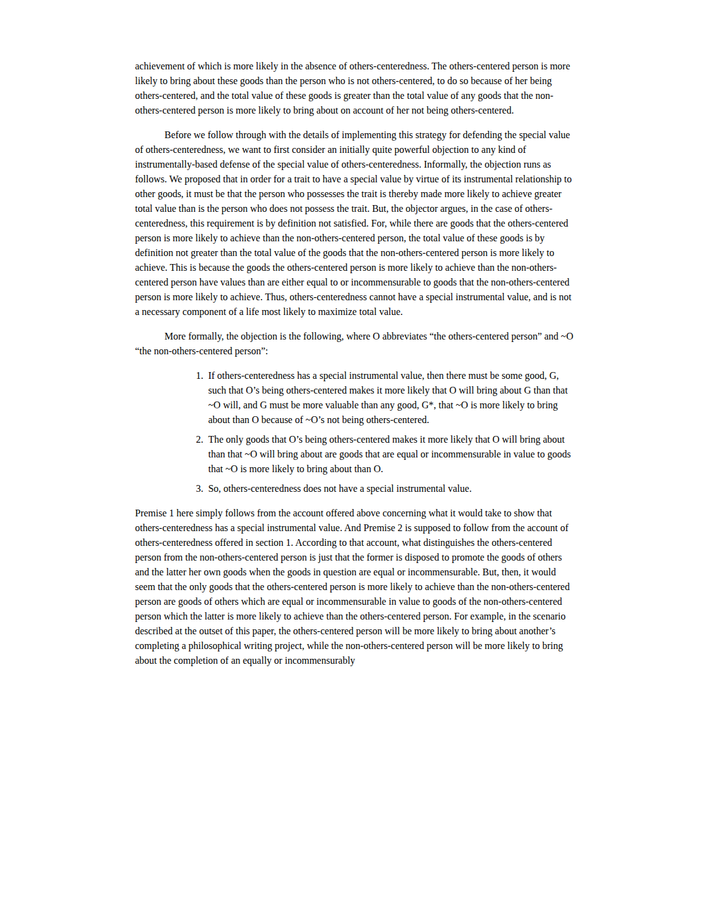achievement of which is more likely in the absence of others-centeredness. The others-centered person is more likely to bring about these goods than the person who is not others-centered, to do so because of her being others-centered, and the total value of these goods is greater than the total value of any goods that the non-others-centered person is more likely to bring about on account of her not being others-centered.
Before we follow through with the details of implementing this strategy for defending the special value of others-centeredness, we want to first consider an initially quite powerful objection to any kind of instrumentally-based defense of the special value of others-centeredness. Informally, the objection runs as follows. We proposed that in order for a trait to have a special value by virtue of its instrumental relationship to other goods, it must be that the person who possesses the trait is thereby made more likely to achieve greater total value than is the person who does not possess the trait. But, the objector argues, in the case of others-centeredness, this requirement is by definition not satisfied. For, while there are goods that the others-centered person is more likely to achieve than the non-others-centered person, the total value of these goods is by definition not greater than the total value of the goods that the non-others-centered person is more likely to achieve. This is because the goods the others-centered person is more likely to achieve than the non-others-centered person have values than are either equal to or incommensurable to goods that the non-others-centered person is more likely to achieve. Thus, others-centeredness cannot have a special instrumental value, and is not a necessary component of a life most likely to maximize total value.
More formally, the objection is the following, where O abbreviates “the others-centered person” and ~O “the non-others-centered person”:
If others-centeredness has a special instrumental value, then there must be some good, G, such that O’s being others-centered makes it more likely that O will bring about G than that ~O will, and G must be more valuable than any good, G*, that ~O is more likely to bring about than O because of ~O’s not being others-centered.
The only goods that O’s being others-centered makes it more likely that O will bring about than that ~O will bring about are goods that are equal or incommensurable in value to goods that ~O is more likely to bring about than O.
So, others-centeredness does not have a special instrumental value.
Premise 1 here simply follows from the account offered above concerning what it would take to show that others-centeredness has a special instrumental value. And Premise 2 is supposed to follow from the account of others-centeredness offered in section 1. According to that account, what distinguishes the others-centered person from the non-others-centered person is just that the former is disposed to promote the goods of others and the latter her own goods when the goods in question are equal or incommensurable. But, then, it would seem that the only goods that the others-centered person is more likely to achieve than the non-others-centered person are goods of others which are equal or incommensurable in value to goods of the non-others-centered person which the latter is more likely to achieve than the others-centered person. For example, in the scenario described at the outset of this paper, the others-centered person will be more likely to bring about another’s completing a philosophical writing project, while the non-others-centered person will be more likely to bring about the completion of an equally or incommensurably